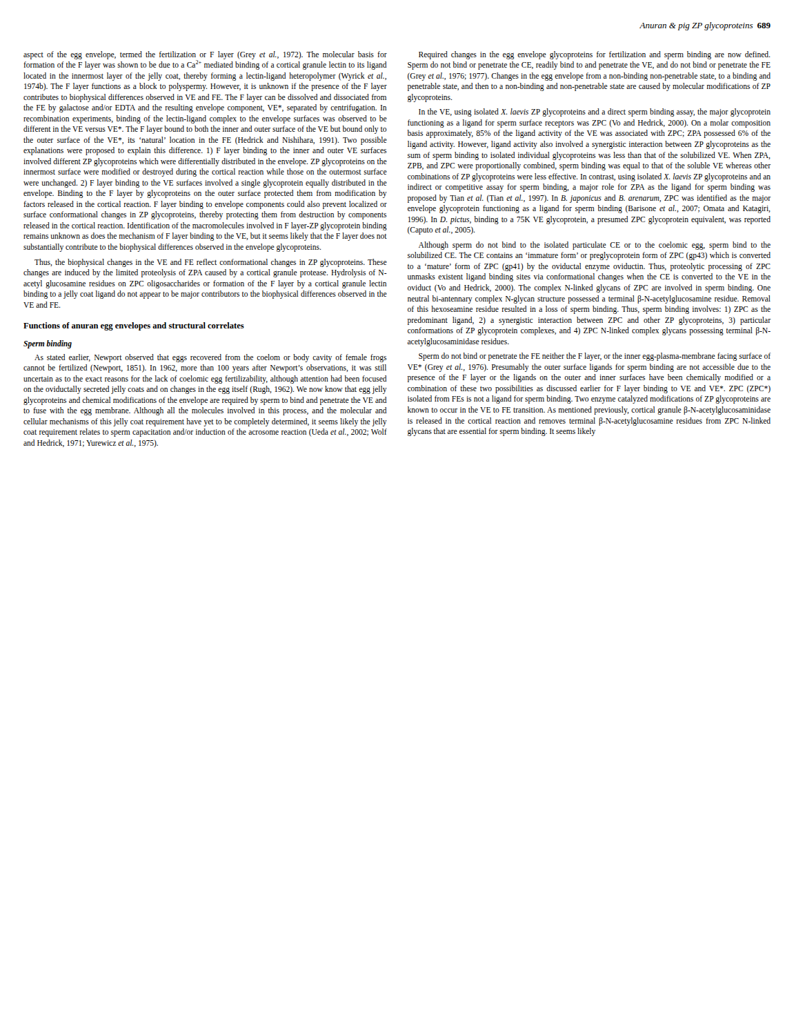Anuran & pig ZP glycoproteins 689
aspect of the egg envelope, termed the fertilization or F layer (Grey et al., 1972). The molecular basis for formation of the F layer was shown to be due to a Ca2+ mediated binding of a cortical granule lectin to its ligand located in the innermost layer of the jelly coat, thereby forming a lectin-ligand heteropolymer (Wyrick et al., 1974b). The F layer functions as a block to polyspermy. However, it is unknown if the presence of the F layer contributes to biophysical differences observed in VE and FE. The F layer can be dissolved and dissociated from the FE by galactose and/or EDTA and the resulting envelope component, VE*, separated by centrifugation. In recombination experiments, binding of the lectin-ligand complex to the envelope surfaces was observed to be different in the VE versus VE*. The F layer bound to both the inner and outer surface of the VE but bound only to the outer surface of the VE*, its ‘natural’ location in the FE (Hedrick and Nishihara, 1991). Two possible explanations were proposed to explain this difference. 1) F layer binding to the inner and outer VE surfaces involved different ZP glycoproteins which were differentially distributed in the envelope. ZP glycoproteins on the innermost surface were modified or destroyed during the cortical reaction while those on the outermost surface were unchanged. 2) F layer binding to the VE surfaces involved a single glycoprotein equally distributed in the envelope. Binding to the F layer by glycoproteins on the outer surface protected them from modification by factors released in the cortical reaction. F layer binding to envelope components could also prevent localized or surface conformational changes in ZP glycoproteins, thereby protecting them from destruction by components released in the cortical reaction. Identification of the macromolecules involved in F layer-ZP glycoprotein binding remains unknown as does the mechanism of F layer binding to the VE, but it seems likely that the F layer does not substantially contribute to the biophysical differences observed in the envelope glycoproteins.
Thus, the biophysical changes in the VE and FE reflect conformational changes in ZP glycoproteins. These changes are induced by the limited proteolysis of ZPA caused by a cortical granule protease. Hydrolysis of N-acetyl glucosamine residues on ZPC oligosaccharides or formation of the F layer by a cortical granule lectin binding to a jelly coat ligand do not appear to be major contributors to the biophysical differences observed in the VE and FE.
Functions of anuran egg envelopes and structural correlates
Sperm binding
As stated earlier, Newport observed that eggs recovered from the coelom or body cavity of female frogs cannot be fertilized (Newport, 1851). In 1962, more than 100 years after Newport’s observations, it was still uncertain as to the exact reasons for the lack of coelomic egg fertilizability, although attention had been focused on the oviductally secreted jelly coats and on changes in the egg itself (Rugh, 1962). We now know that egg jelly glycoproteins and chemical modifications of the envelope are required by sperm to bind and penetrate the VE and to fuse with the egg membrane. Although all the molecules involved in this process, and the molecular and cellular mechanisms of this jelly coat requirement have yet to be completely determined, it seems likely the jelly coat requirement relates to sperm capacitation and/or induction of the acrosome reaction (Ueda et al., 2002; Wolf and Hedrick, 1971; Yurewicz et al., 1975).
Required changes in the egg envelope glycoproteins for fertilization and sperm binding are now defined. Sperm do not bind or penetrate the CE, readily bind to and penetrate the VE, and do not bind or penetrate the FE (Grey et al., 1976; 1977). Changes in the egg envelope from a non-binding non-penetrable state, to a binding and penetrable state, and then to a non-binding and non-penetrable state are caused by molecular modifications of ZP glycoproteins.
In the VE, using isolated X. laevis ZP glycoproteins and a direct sperm binding assay, the major glycoprotein functioning as a ligand for sperm surface receptors was ZPC (Vo and Hedrick, 2000). On a molar composition basis approximately, 85% of the ligand activity of the VE was associated with ZPC; ZPA possessed 6% of the ligand activity. However, ligand activity also involved a synergistic interaction between ZP glycoproteins as the sum of sperm binding to isolated individual glycoproteins was less than that of the solubilized VE. When ZPA, ZPB, and ZPC were proportionally combined, sperm binding was equal to that of the soluble VE whereas other combinations of ZP glycoproteins were less effective. In contrast, using isolated X. laevis ZP glycoproteins and an indirect or competitive assay for sperm binding, a major role for ZPA as the ligand for sperm binding was proposed by Tian et al. (Tian et al., 1997). In B. japonicus and B. arenarum, ZPC was identified as the major envelope glycoprotein functioning as a ligand for sperm binding (Barisone et al., 2007; Omata and Katagiri, 1996). In D. pictus, binding to a 75K VE glycoprotein, a presumed ZPC glycoprotein equivalent, was reported (Caputo et al., 2005).
Although sperm do not bind to the isolated particulate CE or to the coelomic egg, sperm bind to the solubilized CE. The CE contains an ‘immature form’ or preglycoprotein form of ZPC (gp43) which is converted to a ‘mature’ form of ZPC (gp41) by the oviductal enzyme oviductin. Thus, proteolytic processing of ZPC unmasks existent ligand binding sites via conformational changes when the CE is converted to the VE in the oviduct (Vo and Hedrick, 2000). The complex N-linked glycans of ZPC are involved in sperm binding. One neutral bi-antennary complex N-glycan structure possessed a terminal β-N-acetylglucosamine residue. Removal of this hexoseamine residue resulted in a loss of sperm binding. Thus, sperm binding involves: 1) ZPC as the predominant ligand, 2) a synergistic interaction between ZPC and other ZP glycoproteins, 3) particular conformations of ZP glycoprotein complexes, and 4) ZPC N-linked complex glycans possessing terminal β-N-acetylglucosaminidase residues.
Sperm do not bind or penetrate the FE neither the F layer, or the inner egg-plasma-membrane facing surface of VE* (Grey et al., 1976). Presumably the outer surface ligands for sperm binding are not accessible due to the presence of the F layer or the ligands on the outer and inner surfaces have been chemically modified or a combination of these two possibilities as discussed earlier for F layer binding to VE and VE*. ZPC (ZPC*) isolated from FEs is not a ligand for sperm binding. Two enzyme catalyzed modifications of ZP glycoproteins are known to occur in the VE to FE transition. As mentioned previously, cortical granule β-N-acetylglucosaminidase is released in the cortical reaction and removes terminal β-N-acetylglucosamine residues from ZPC N-linked glycans that are essential for sperm binding. It seems likely